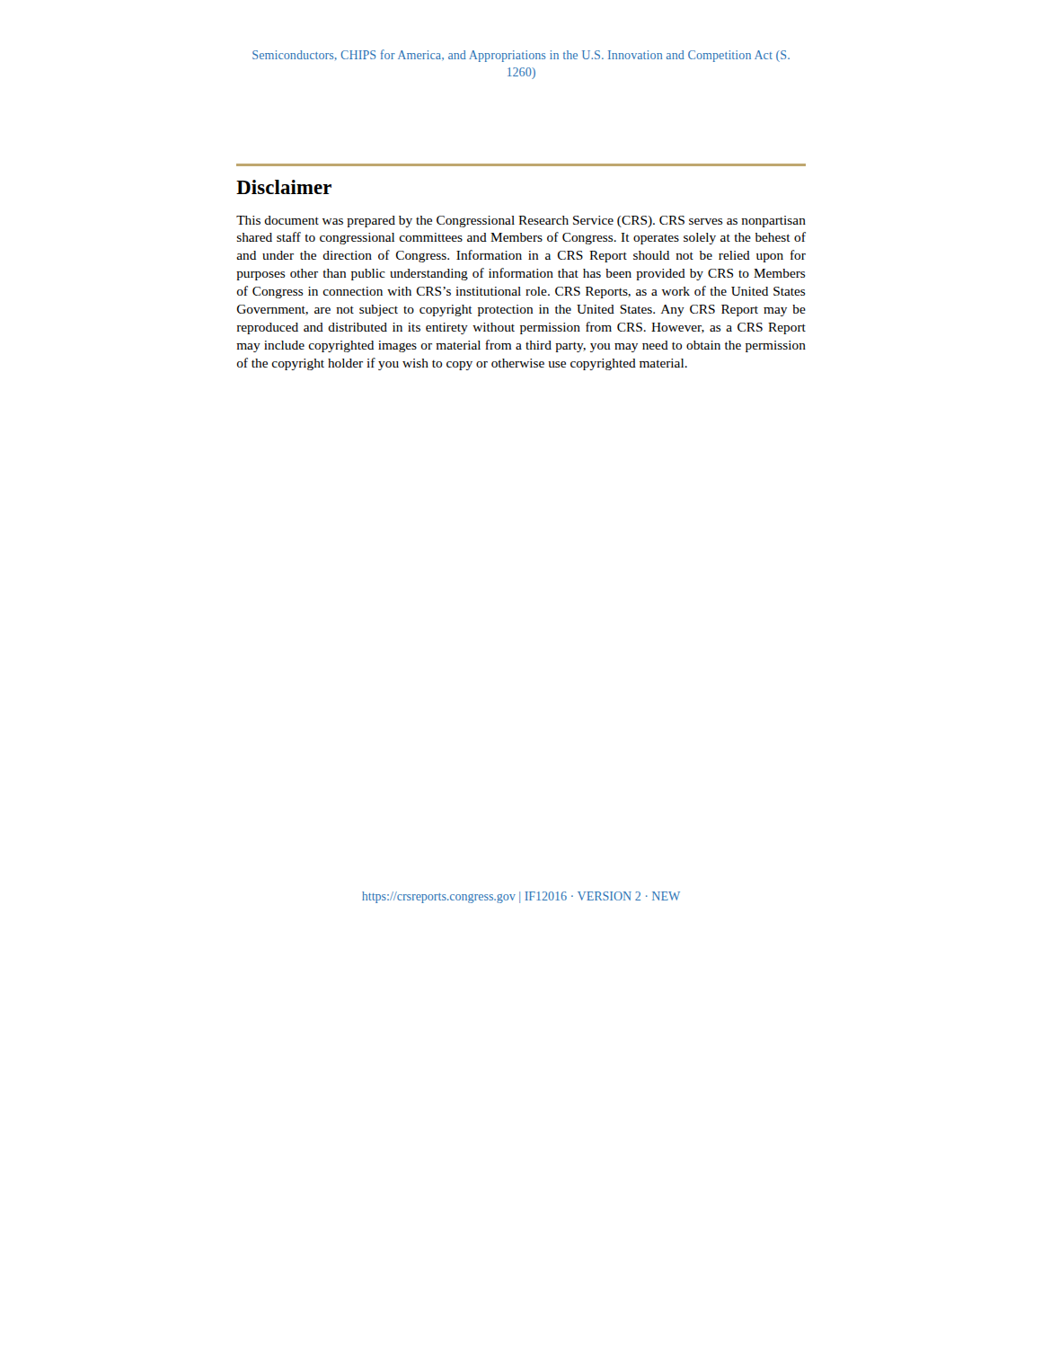Semiconductors, CHIPS for America, and Appropriations in the U.S. Innovation and Competition Act (S. 1260)
Disclaimer
This document was prepared by the Congressional Research Service (CRS). CRS serves as nonpartisan shared staff to congressional committees and Members of Congress. It operates solely at the behest of and under the direction of Congress. Information in a CRS Report should not be relied upon for purposes other than public understanding of information that has been provided by CRS to Members of Congress in connection with CRS’s institutional role. CRS Reports, as a work of the United States Government, are not subject to copyright protection in the United States. Any CRS Report may be reproduced and distributed in its entirety without permission from CRS. However, as a CRS Report may include copyrighted images or material from a third party, you may need to obtain the permission of the copyright holder if you wish to copy or otherwise use copyrighted material.
https://crsreports.congress.gov | IF12016 · VERSION 2 · NEW